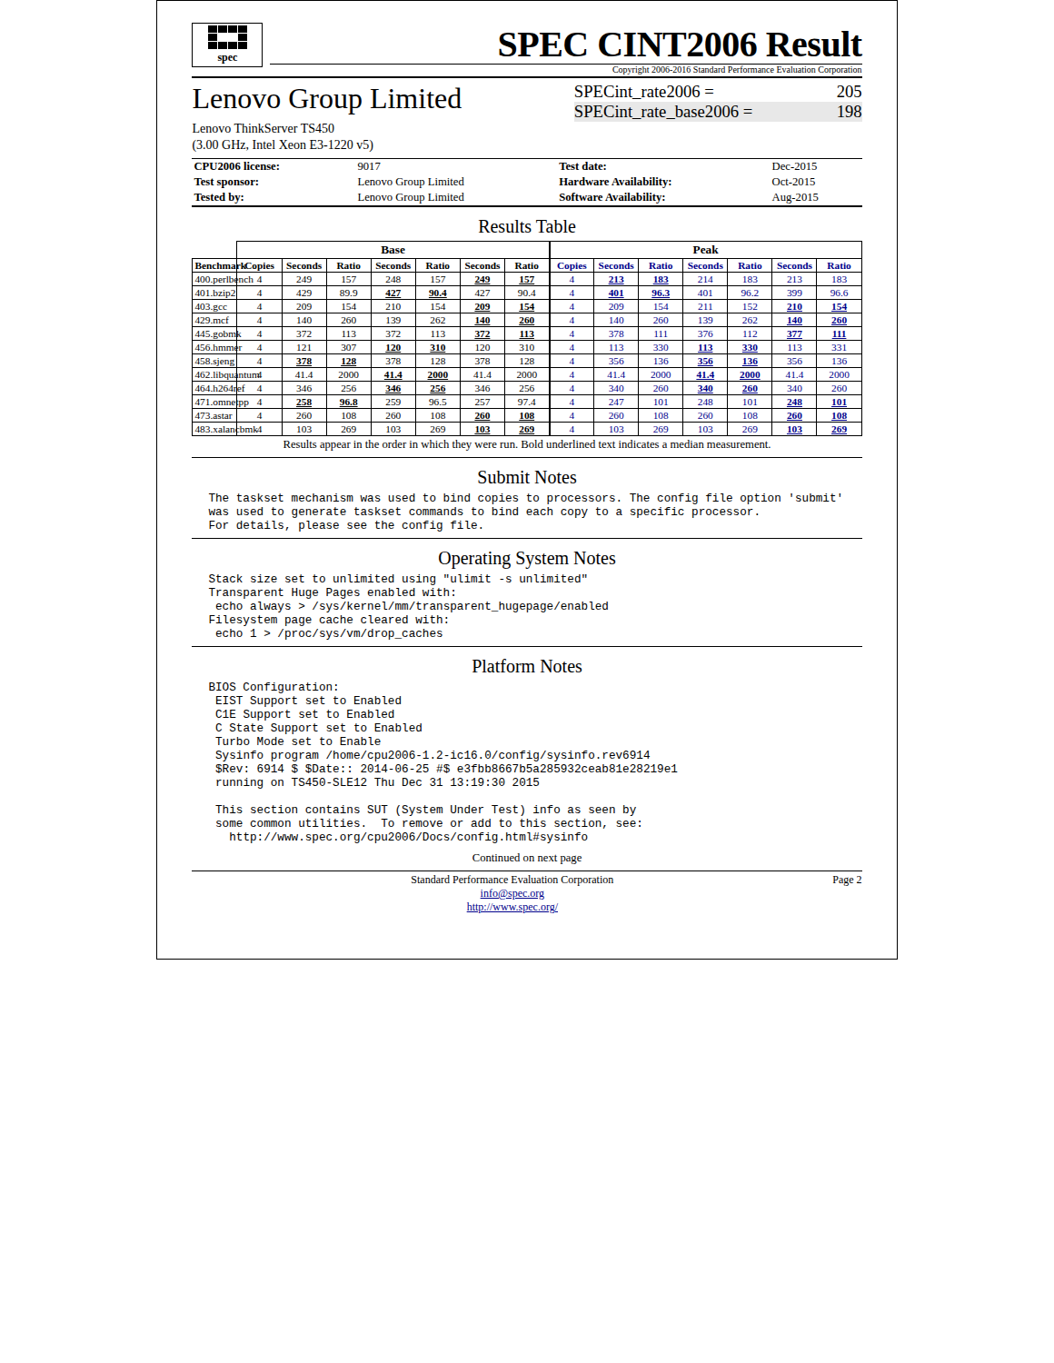spec
SPEC CINT2006 Result
Copyright 2006-2016 Standard Performance Evaluation Corporation
Lenovo Group Limited
Lenovo ThinkServer TS450
(3.00 GHz, Intel Xeon E3-1220 v5)
SPECint_rate2006 =205
SPECint_rate_base2006 =198
| CPU2006 license: | 9017 | Test date: | Dec-2015 |
| Test sponsor: | Lenovo Group Limited | Hardware Availability: | Oct-2015 |
| Tested by: | Lenovo Group Limited | Software Availability: | Aug-2015 |
Results Table
| | Base | Peak |
| --- | --- | --- |
| Benchmark | Copies | Seconds | Ratio | Seconds | Ratio | Seconds | Ratio | Copies | Seconds | Ratio | Seconds | Ratio | Seconds | Ratio |
| 400.perlbench | 4 | 249 | 157 | 248 | 157 | 249 | 157 | 4 | 213 | 183 | 214 | 183 | 213 | 183 |
| 401.bzip2 | 4 | 429 | 89.9 | 427 | 90.4 | 427 | 90.4 | 4 | 401 | 96.3 | 401 | 96.2 | 399 | 96.6 |
| 403.gcc | 4 | 209 | 154 | 210 | 154 | 209 | 154 | 4 | 209 | 154 | 211 | 152 | 210 | 154 |
| 429.mcf | 4 | 140 | 260 | 139 | 262 | 140 | 260 | 4 | 140 | 260 | 139 | 262 | 140 | 260 |
| 445.gobmk | 4 | 372 | 113 | 372 | 113 | 372 | 113 | 4 | 378 | 111 | 376 | 112 | 377 | 111 |
| 456.hmmer | 4 | 121 | 307 | 120 | 310 | 120 | 310 | 4 | 113 | 330 | 113 | 330 | 113 | 331 |
| 458.sjeng | 4 | 378 | 128 | 378 | 128 | 378 | 128 | 4 | 356 | 136 | 356 | 136 | 356 | 136 |
| 462.libquantum | 4 | 41.4 | 2000 | 41.4 | 2000 | 41.4 | 2000 | 4 | 41.4 | 2000 | 41.4 | 2000 | 41.4 | 2000 |
| 464.h264ref | 4 | 346 | 256 | 346 | 256 | 346 | 256 | 4 | 340 | 260 | 340 | 260 | 340 | 260 |
| 471.omnetpp | 4 | 258 | 96.8 | 259 | 96.5 | 257 | 97.4 | 4 | 247 | 101 | 248 | 101 | 248 | 101 |
| 473.astar | 4 | 260 | 108 | 260 | 108 | 260 | 108 | 4 | 260 | 108 | 260 | 108 | 260 | 108 |
| 483.xalancbmk | 4 | 103 | 269 | 103 | 269 | 103 | 269 | 4 | 103 | 269 | 103 | 269 | 103 | 269 |
Results appear in the order in which they were run. Bold underlined text indicates a median measurement.
Submit Notes
The taskset mechanism was used to bind copies to processors. The config file option 'submit'
was used to generate taskset commands to bind each copy to a specific processor.
For details, please see the config file.
Operating System Notes
Stack size set to unlimited using "ulimit -s unlimited"
Transparent Huge Pages enabled with:
 echo always > /sys/kernel/mm/transparent_hugepage/enabled
Filesystem page cache cleared with:
 echo 1 > /proc/sys/vm/drop_caches
Platform Notes
BIOS Configuration:
 EIST Support set to Enabled
 C1E Support set to Enabled
 C State Support set to Enabled
 Turbo Mode set to Enable
 Sysinfo program /home/cpu2006-1.2-ic16.0/config/sysinfo.rev6914
 $Rev: 6914 $ $Date:: 2014-06-25 #$ e3fbb8667b5a285932ceab81e28219e1
 running on TS450-SLE12 Thu Dec 31 13:19:30 2015

 This section contains SUT (System Under Test) info as seen by
 some common utilities.  To remove or add to this section, see:
   http://www.spec.org/cpu2006/Docs/config.html#sysinfo
Continued on next page
Standard Performance Evaluation Corporation
info@spec.org
http://www.spec.org/
Page 2